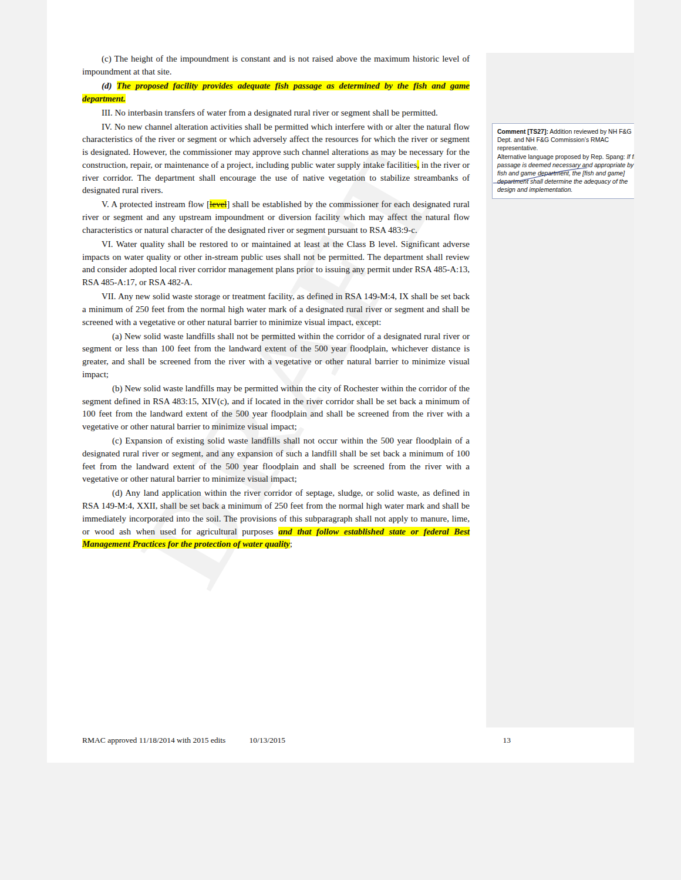(c) The height of the impoundment is constant and is not raised above the maximum historic level of impoundment at that site.
(d) The proposed facility provides adequate fish passage as determined by the fish and game department.
III. No interbasin transfers of water from a designated rural river or segment shall be permitted.
IV. No new channel alteration activities shall be permitted which interfere with or alter the natural flow characteristics of the river or segment or which adversely affect the resources for which the river or segment is designated. However, the commissioner may approve such channel alterations as may be necessary for the construction, repair, or maintenance of a project, including public water supply intake facilities, in the river or river corridor. The department shall encourage the use of native vegetation to stabilize streambanks of designated rural rivers.
V. A protected instream flow [level] shall be established by the commissioner for each designated rural river or segment and any upstream impoundment or diversion facility which may affect the natural flow characteristics or natural character of the designated river or segment pursuant to RSA 483:9-c.
VI. Water quality shall be restored to or maintained at least at the Class B level. Significant adverse impacts on water quality or other in-stream public uses shall not be permitted. The department shall review and consider adopted local river corridor management plans prior to issuing any permit under RSA 485-A:13, RSA 485-A:17, or RSA 482-A.
VII. Any new solid waste storage or treatment facility, as defined in RSA 149-M:4, IX shall be set back a minimum of 250 feet from the normal high water mark of a designated rural river or segment and shall be screened with a vegetative or other natural barrier to minimize visual impact, except:
(a) New solid waste landfills shall not be permitted within the corridor of a designated rural river or segment or less than 100 feet from the landward extent of the 500 year floodplain, whichever distance is greater, and shall be screened from the river with a vegetative or other natural barrier to minimize visual impact;
(b) New solid waste landfills may be permitted within the city of Rochester within the corridor of the segment defined in RSA 483:15, XIV(c), and if located in the river corridor shall be set back a minimum of 100 feet from the landward extent of the 500 year floodplain and shall be screened from the river with a vegetative or other natural barrier to minimize visual impact;
(c) Expansion of existing solid waste landfills shall not occur within the 500 year floodplain of a designated rural river or segment, and any expansion of such a landfill shall be set back a minimum of 100 feet from the landward extent of the 500 year floodplain and shall be screened from the river with a vegetative or other natural barrier to minimize visual impact;
(d) Any land application within the river corridor of septage, sludge, or solid waste, as defined in RSA 149-M:4, XXII, shall be set back a minimum of 250 feet from the normal high water mark and shall be immediately incorporated into the soil. The provisions of this subparagraph shall not apply to manure, lime, or wood ash when used for agricultural purposes and that follow established state or federal Best Management Practices for the protection of water quality;
Comment [TS27]: Addition reviewed by NH F&G Dept. and NH F&G Commission’s RMAC representative.
Alternative language proposed by Rep. Spang: If fish passage is deemed necessary and appropriate by the fish and game department, the [fish and game] department shall determine the adequacy of the design and implementation.
RMAC approved 11/18/2014 with 2015 edits
10/13/2015
13